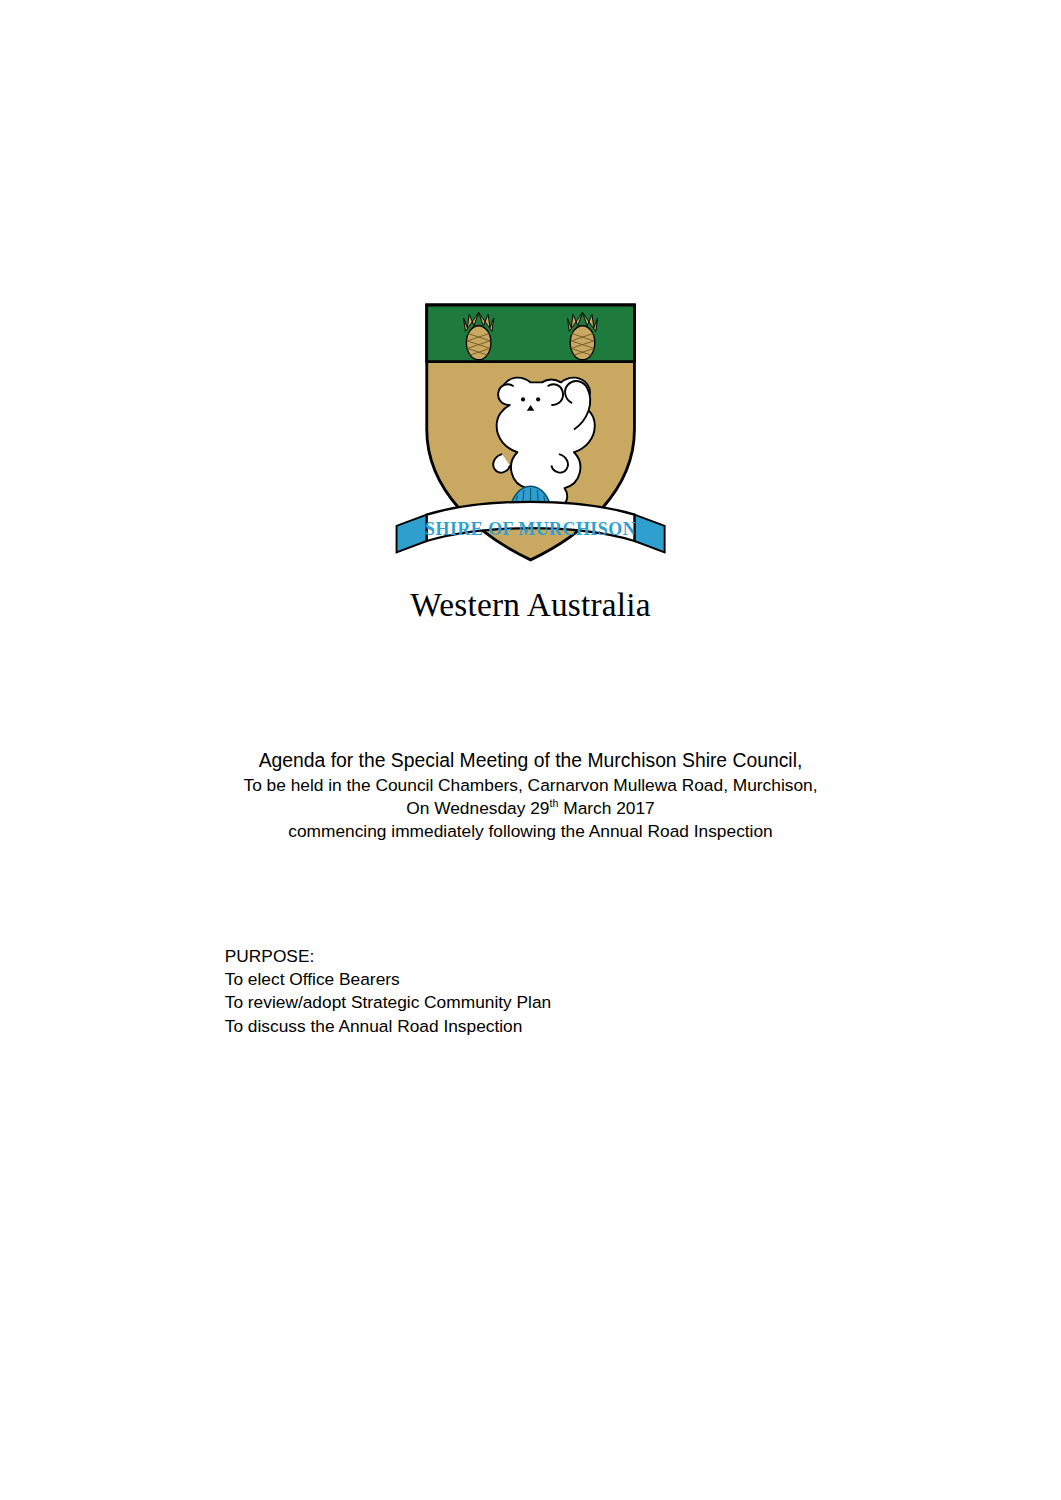SHIRE OF MURCHISON
Western Australia
Agenda for the Special Meeting of the Murchison Shire Council,
To be held in the Council Chambers, Carnarvon Mullewa Road, Murchison,
On Wednesday 29th March 2017
commencing immediately following the Annual Road Inspection
PURPOSE:
To elect Office Bearers
To review/adopt Strategic Community Plan
To discuss the Annual Road Inspection